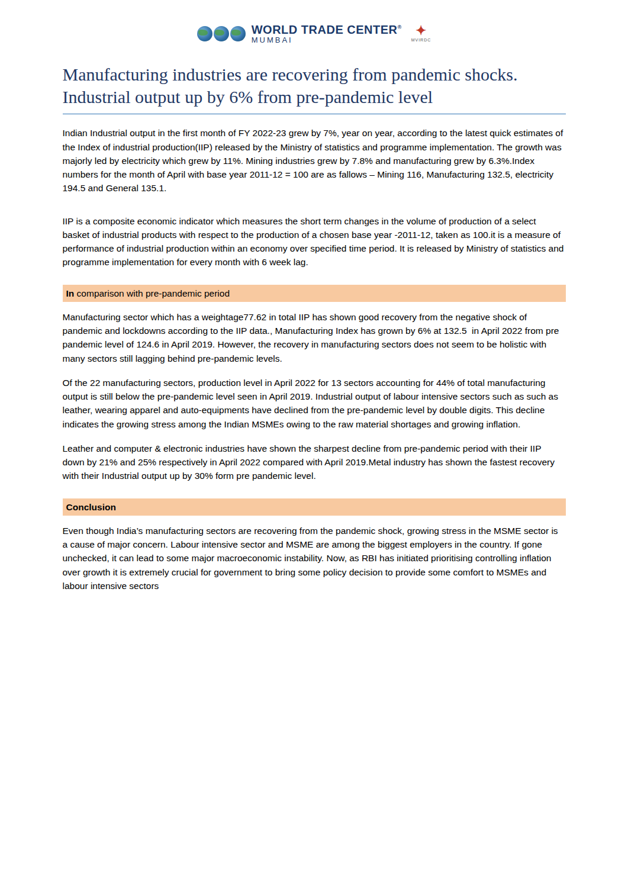WORLD TRADE CENTER®
MUMBAI
✦
MVIRDC
Manufacturing industries are recovering from pandemic shocks. Industrial output up by 6% from pre-pandemic level
Indian Industrial output in the first month of FY 2022-23 grew by 7%, year on year, according to the latest quick estimates of the Index of industrial production(IIP) released by the Ministry of statistics and programme implementation. The growth was majorly led by electricity which grew by 11%. Mining industries grew by 7.8% and manufacturing grew by 6.3%.Index numbers for the month of April with base year 2011-12 = 100 are as fallows – Mining 116, Manufacturing 132.5, electricity 194.5 and General 135.1.
IIP is a composite economic indicator which measures the short term changes in the volume of production of a select basket of industrial products with respect to the production of a chosen base year -2011-12, taken as 100.it is a measure of performance of industrial production within an economy over specified time period. It is released by Ministry of statistics and programme implementation for every month with 6 week lag.
In comparison with pre-pandemic period
Manufacturing sector which has a weightage77.62 in total IIP has shown good recovery from the negative shock of pandemic and lockdowns according to the IIP data., Manufacturing Index has grown by 6% at 132.5 in April 2022 from pre pandemic level of 124.6 in April 2019. However, the recovery in manufacturing sectors does not seem to be holistic with many sectors still lagging behind pre-pandemic levels.
Of the 22 manufacturing sectors, production level in April 2022 for 13 sectors accounting for 44% of total manufacturing output is still below the pre-pandemic level seen in April 2019. Industrial output of labour intensive sectors such as such as leather, wearing apparel and auto-equipments have declined from the pre-pandemic level by double digits. This decline indicates the growing stress among the Indian MSMEs owing to the raw material shortages and growing inflation.
Leather and computer & electronic industries have shown the sharpest decline from pre-pandemic period with their IIP down by 21% and 25% respectively in April 2022 compared with April 2019.Metal industry has shown the fastest recovery with their Industrial output up by 30% form pre pandemic level.
Conclusion
Even though India’s manufacturing sectors are recovering from the pandemic shock, growing stress in the MSME sector is a cause of major concern. Labour intensive sector and MSME are among the biggest employers in the country. If gone unchecked, it can lead to some major macroeconomic instability. Now, as RBI has initiated prioritising controlling inflation over growth it is extremely crucial for government to bring some policy decision to provide some comfort to MSMEs and labour intensive sectors